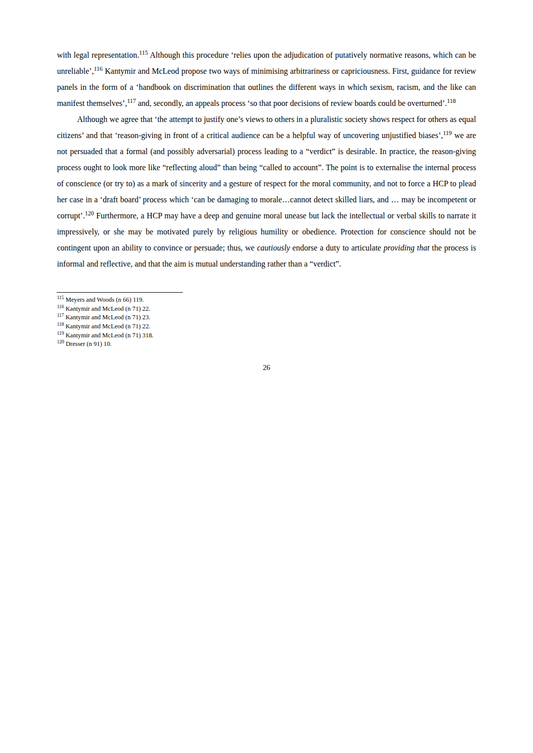with legal representation.115 Although this procedure ‘relies upon the adjudication of putatively normative reasons, which can be unreliable’,116 Kantymir and McLeod propose two ways of minimising arbitrariness or capriciousness. First, guidance for review panels in the form of a ‘handbook on discrimination that outlines the different ways in which sexism, racism, and the like can manifest themselves’,117 and, secondly, an appeals process ‘so that poor decisions of review boards could be overturned’.118
Although we agree that ‘the attempt to justify one’s views to others in a pluralistic society shows respect for others as equal citizens’ and that ‘reason-giving in front of a critical audience can be a helpful way of uncovering unjustified biases’,119 we are not persuaded that a formal (and possibly adversarial) process leading to a “verdict” is desirable. In practice, the reason-giving process ought to look more like “reflecting aloud” than being “called to account”. The point is to externalise the internal process of conscience (or try to) as a mark of sincerity and a gesture of respect for the moral community, and not to force a HCP to plead her case in a ‘draft board’ process which ‘can be damaging to morale…cannot detect skilled liars, and … may be incompetent or corrupt’.120 Furthermore, a HCP may have a deep and genuine moral unease but lack the intellectual or verbal skills to narrate it impressively, or she may be motivated purely by religious humility or obedience. Protection for conscience should not be contingent upon an ability to convince or persuade; thus, we cautiously endorse a duty to articulate providing that the process is informal and reflective, and that the aim is mutual understanding rather than a “verdict”.
115 Meyers and Woods (n 66) 119.
116 Kantymir and McLeod (n 71) 22.
117 Kantymir and McLeod (n 71) 23.
118 Kantymir and McLeod (n 71) 22.
119 Kantymir and McLeod (n 71) 318.
120 Dresser (n 91) 10.
26